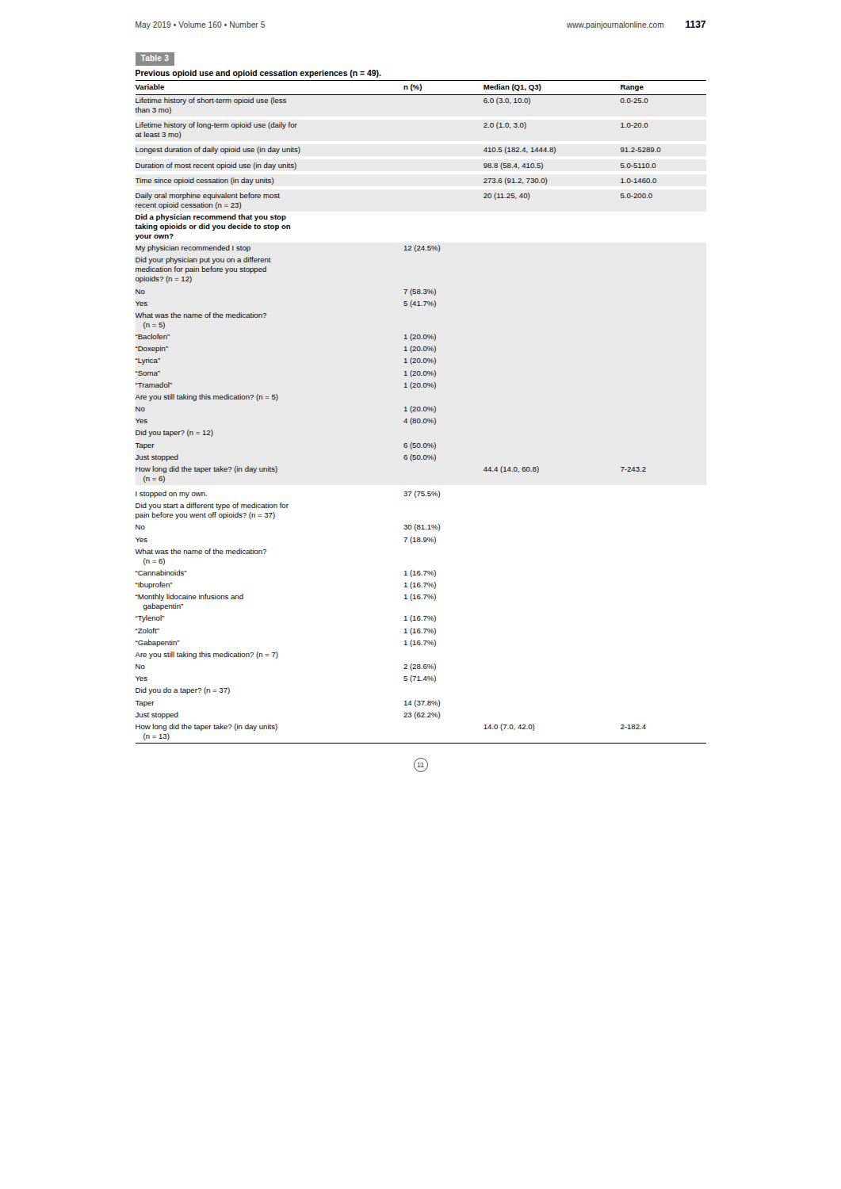May 2019 • Volume 160 • Number 5
www.painjournalonline.com 1137
Table 3
Previous opioid use and opioid cessation experiences (n = 49).
| Variable | n (%) | Median (Q1, Q3) | Range |
| --- | --- | --- | --- |
| Lifetime history of short-term opioid use (less than 3 mo) | | 6.0 (3.0, 10.0) | 0.0-25.0 |
| Lifetime history of long-term opioid use (daily for at least 3 mo) | | 2.0 (1.0, 3.0) | 1.0-20.0 |
| Longest duration of daily opioid use (in day units) | | 410.5 (182.4, 1444.8) | 91.2-5289.0 |
| Duration of most recent opioid use (in day units) | | 98.8 (58.4, 410.5) | 5.0-5110.0 |
| Time since opioid cessation (in day units) | | 273.6 (91.2, 730.0) | 1.0-1460.0 |
| Daily oral morphine equivalent before most recent opioid cessation (n = 23) | | 20 (11.25, 40) | 5.0-200.0 |
| Did a physician recommend that you stop taking opioids or did you decide to stop on your own? |
| My physician recommended I stop | 12 (24.5%) | | |
| Did your physician put you on a different medication for pain before you stopped opioids? (n = 12) | | | |
| No | 7 (58.3%) | | |
| Yes | 5 (41.7%) | | |
| What was the name of the medication? (n = 5) | | | |
| “Baclofen” | 1 (20.0%) | | |
| “Doxepin” | 1 (20.0%) | | |
| “Lyrica” | 1 (20.0%) | | |
| “Soma” | 1 (20.0%) | | |
| “Tramadol” | 1 (20.0%) | | |
| Are you still taking this medication? (n = 5) | | | |
| No | 1 (20.0%) | | |
| Yes | 4 (80.0%) | | |
| Did you taper? (n = 12) | | | |
| Taper | 6 (50.0%) | | |
| Just stopped | 6 (50.0%) | | |
| How long did the taper take? (in day units) (n = 6) | | 44.4 (14.0, 60.8) | 7-243.2 |
| I stopped on my own. | 37 (75.5%) | | |
| Did you start a different type of medication for pain before you went off opioids? (n = 37) | | | |
| No | 30 (81.1%) | | |
| Yes | 7 (18.9%) | | |
| What was the name of the medication? (n = 6) | | | |
| “Cannabinoids” | 1 (16.7%) | | |
| “Ibuprofen” | 1 (16.7%) | | |
| “Monthly lidocaine infusions and gabapentin” | 1 (16.7%) | | |
| “Tylenol” | 1 (16.7%) | | |
| “Zoloft” | 1 (16.7%) | | |
| “Gabapentin” | 1 (16.7%) | | |
| Are you still taking this medication? (n = 7) | | | |
| No | 2 (28.6%) | | |
| Yes | 5 (71.4%) | | |
| Did you do a taper? (n = 37) | | | |
| Taper | 14 (37.8%) | | |
| Just stopped | 23 (62.2%) | | |
| How long did the taper take? (in day units) (n = 13) | | 14.0 (7.0, 42.0) | 2-182.4 |
11